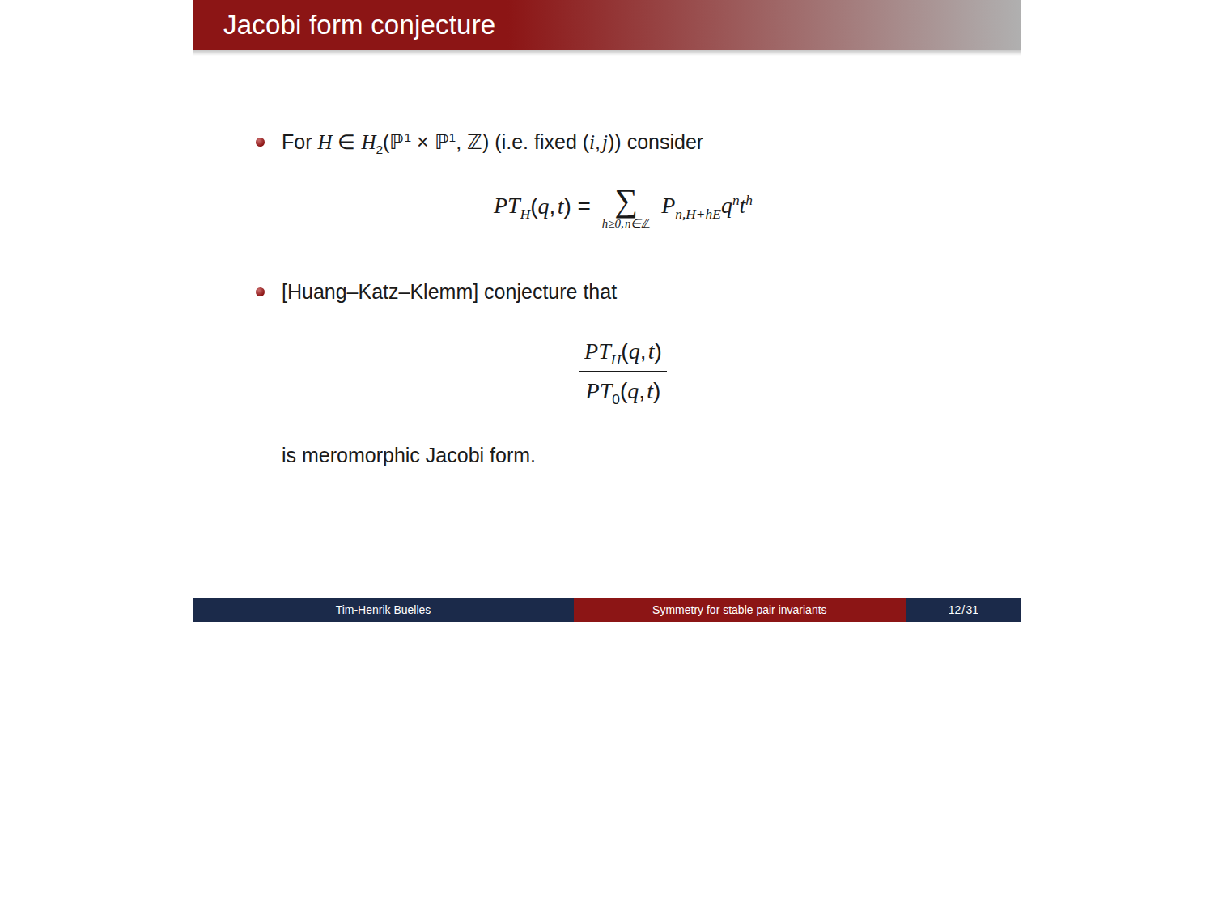Jacobi form conjecture
For H ∈ H2(ℙ1 × ℙ1, ℤ) (i.e. fixed (i, j)) consider
PTH(q, t) = ∑ h≥0, n∈ℤ Pn,H+hEqnth
[Huang–Katz–Klemm] conjecture that
PTH(q, t) PT0(q, t)
is meromorphic Jacobi form.
Tim-Henrik Buelles
Symmetry for stable pair invariants
12 / 31